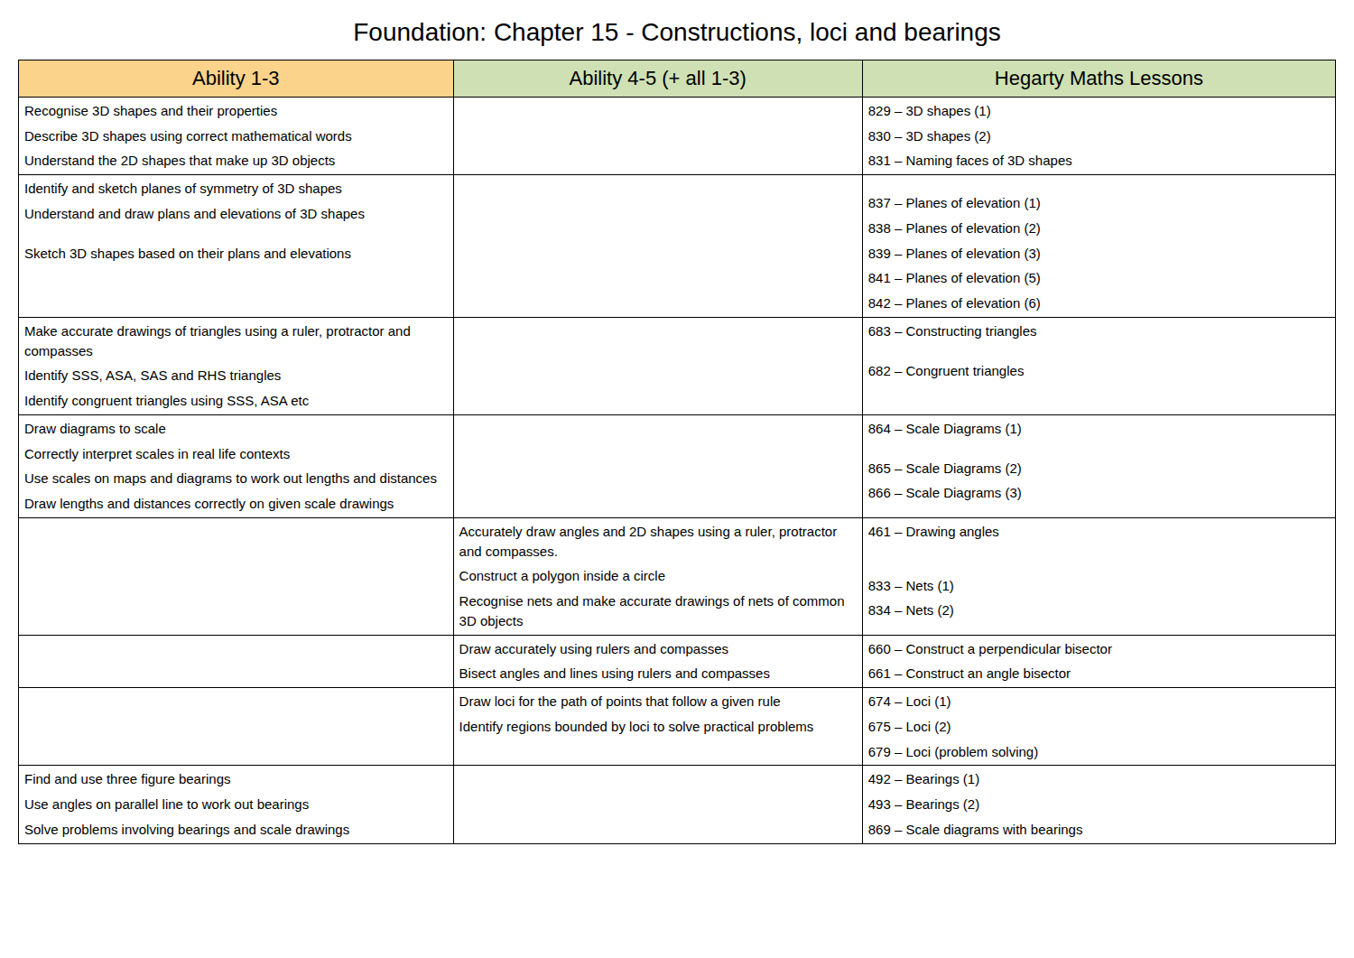Foundation: Chapter 15 - Constructions, loci and bearings
| Ability 1-3 | Ability 4-5 (+ all 1-3) | Hegarty Maths Lessons |
| --- | --- | --- |
| Recognise 3D shapes and their properties Describe 3D shapes using correct mathematical words Understand the 2D shapes that make up 3D objects | | 829 – 3D shapes (1) 830 – 3D shapes (2) 831 – Naming faces of 3D shapes |
| Identify and sketch planes of symmetry of 3D shapes Understand and draw plans and elevations of 3D shapes Sketch 3D shapes based on their plans and elevations | | 837 – Planes of elevation (1) 838 – Planes of elevation (2) 839 – Planes of elevation (3) 841 – Planes of elevation (5) 842 – Planes of elevation (6) |
| Make accurate drawings of triangles using a ruler, protractor and compasses Identify SSS, ASA, SAS and RHS triangles Identify congruent triangles using SSS, ASA etc | | 683 – Constructing triangles 682 – Congruent triangles |
| Draw diagrams to scale Correctly interpret scales in real life contexts Use scales on maps and diagrams to work out lengths and distances Draw lengths and distances correctly on given scale drawings | | 864 – Scale Diagrams (1) 865 – Scale Diagrams (2) 866 – Scale Diagrams (3) |
| | Accurately draw angles and 2D shapes using a ruler, protractor and compasses. Construct a polygon inside a circle Recognise nets and make accurate drawings of nets of common 3D objects | 461 – Drawing angles 833 – Nets (1) 834 – Nets (2) |
| | Draw accurately using rulers and compasses Bisect angles and lines using rulers and compasses | 660 – Construct a perpendicular bisector 661 – Construct an angle bisector |
| | Draw loci for the path of points that follow a given rule Identify regions bounded by loci to solve practical problems | 674 – Loci (1) 675 – Loci (2) 679 – Loci (problem solving) |
| Find and use three figure bearings Use angles on parallel line to work out bearings Solve problems involving bearings and scale drawings | | 492 – Bearings (1) 493 – Bearings (2) 869 – Scale diagrams with bearings |